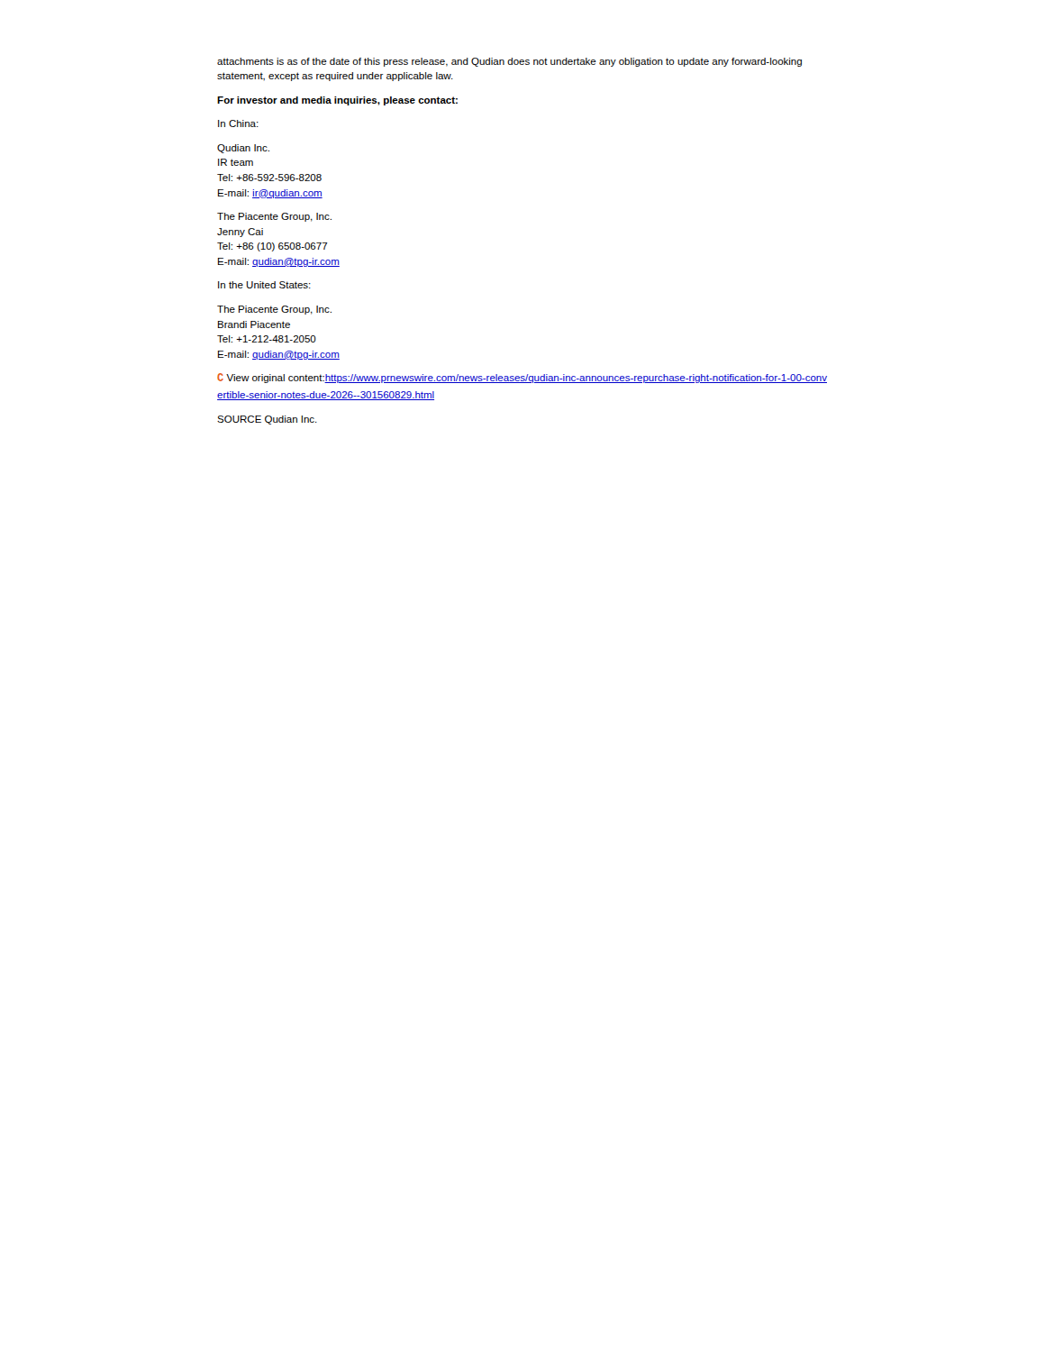attachments is as of the date of this press release, and Qudian does not undertake any obligation to update any forward-looking statement, except as required under applicable law.
For investor and media inquiries, please contact:
In China:
Qudian Inc.
IR team
Tel: +86-592-596-8208
E-mail: ir@qudian.com
The Piacente Group, Inc.
Jenny Cai
Tel: +86 (10) 6508-0677
E-mail: qudian@tpg-ir.com
In the United States:
The Piacente Group, Inc.
Brandi Piacente
Tel: +1-212-481-2050
E-mail: qudian@tpg-ir.com
C View original content:https://www.prnewswire.com/news-releases/qudian-inc-announces-repurchase-right-notification-for-1-00-convertible-senior-notes-due-2026--301560829.html
SOURCE Qudian Inc.